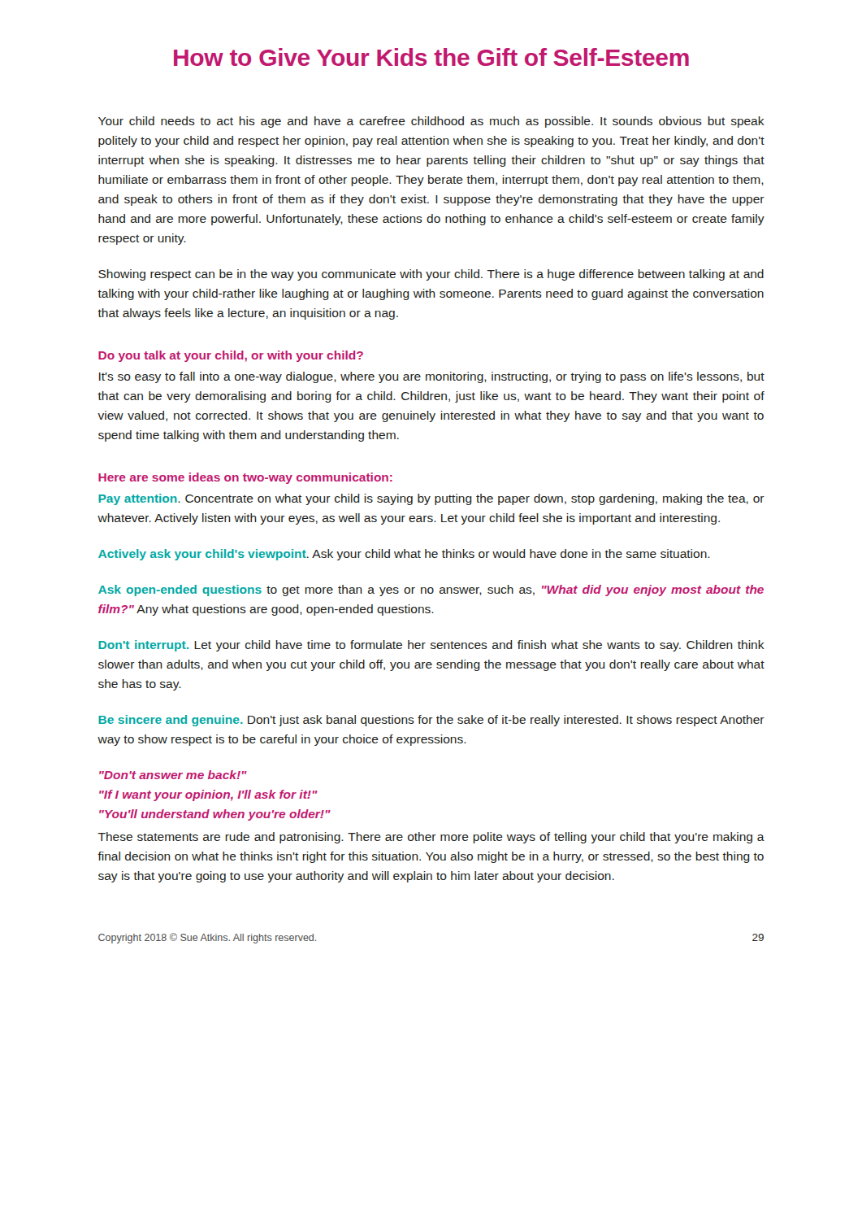How to Give Your Kids the Gift of Self-Esteem
Your child needs to act his age and have a carefree childhood as much as possible. It sounds obvious but speak politely to your child and respect her opinion, pay real attention when she is speaking to you. Treat her kindly, and don't interrupt when she is speaking. It distresses me to hear parents telling their children to "shut up" or say things that humiliate or embarrass them in front of other people. They berate them, interrupt them, don't pay real attention to them, and speak to others in front of them as if they don't exist. I suppose they're demonstrating that they have the upper hand and are more powerful. Unfortunately, these actions do nothing to enhance a child's self-esteem or create family respect or unity.
Showing respect can be in the way you communicate with your child. There is a huge difference between talking at and talking with your child-rather like laughing at or laughing with someone. Parents need to guard against the conversation that always feels like a lecture, an inquisition or a nag.
Do you talk at your child, or with your child?
It's so easy to fall into a one-way dialogue, where you are monitoring, instructing, or trying to pass on life's lessons, but that can be very demoralising and boring for a child. Children, just like us, want to be heard. They want their point of view valued, not corrected. It shows that you are genuinely interested in what they have to say and that you want to spend time talking with them and understanding them.
Here are some ideas on two-way communication:
Pay attention. Concentrate on what your child is saying by putting the paper down, stop gardening, making the tea, or whatever. Actively listen with your eyes, as well as your ears. Let your child feel she is important and interesting.
Actively ask your child's viewpoint. Ask your child what he thinks or would have done in the same situation.
Ask open-ended questions to get more than a yes or no answer, such as, "What did you enjoy most about the film?" Any what questions are good, open-ended questions.
Don't interrupt. Let your child have time to formulate her sentences and finish what she wants to say. Children think slower than adults, and when you cut your child off, you are sending the message that you don't really care about what she has to say.
Be sincere and genuine. Don't just ask banal questions for the sake of it-be really interested. It shows respect Another way to show respect is to be careful in your choice of expressions.
"Don't answer me back!"
"If I want your opinion, I'll ask for it!"
"You'll understand when you're older!"
These statements are rude and patronising. There are other more polite ways of telling your child that you're making a final decision on what he thinks isn't right for this situation. You also might be in a hurry, or stressed, so the best thing to say is that you're going to use your authority and will explain to him later about your decision.
Copyright 2018 © Sue Atkins. All rights reserved. 29